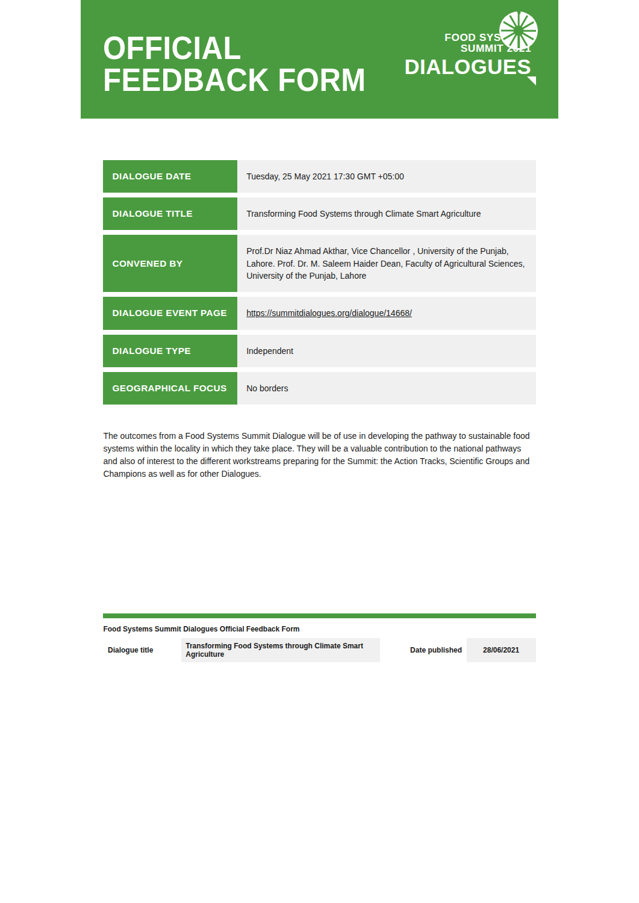Official Feedback Form
Food Systems
Summit 2021
Dialogues
| Dialogue date | Tuesday, 25 May 2021 17:30 GMT +05:00 |
| Dialogue title | Transforming Food Systems through Climate Smart Agriculture |
| Convened by | Prof.Dr Niaz Ahmad Akthar, Vice Chancellor , University of the Punjab, Lahore. Prof. Dr. M. Saleem Haider Dean, Faculty of Agricultural Sciences, University of the Punjab, Lahore |
| Dialogue Event page | https://summitdialogues.org/dialogue/14668/ |
| Dialogue type | Independent |
| Geographical focus | No borders |
The outcomes from a Food Systems Summit Dialogue will be of use in developing the pathway to sustainable food systems within the locality in which they take place. They will be a valuable contribution to the national pathways and also of interest to the different workstreams preparing for the Summit: the Action Tracks, Scientific Groups and Champions as well as for other Dialogues.
Food Systems Summit Dialogues Official Feedback Form
| Dialogue title | Transforming Food Systems through Climate Smart Agriculture | Date published | 28/06/2021 |